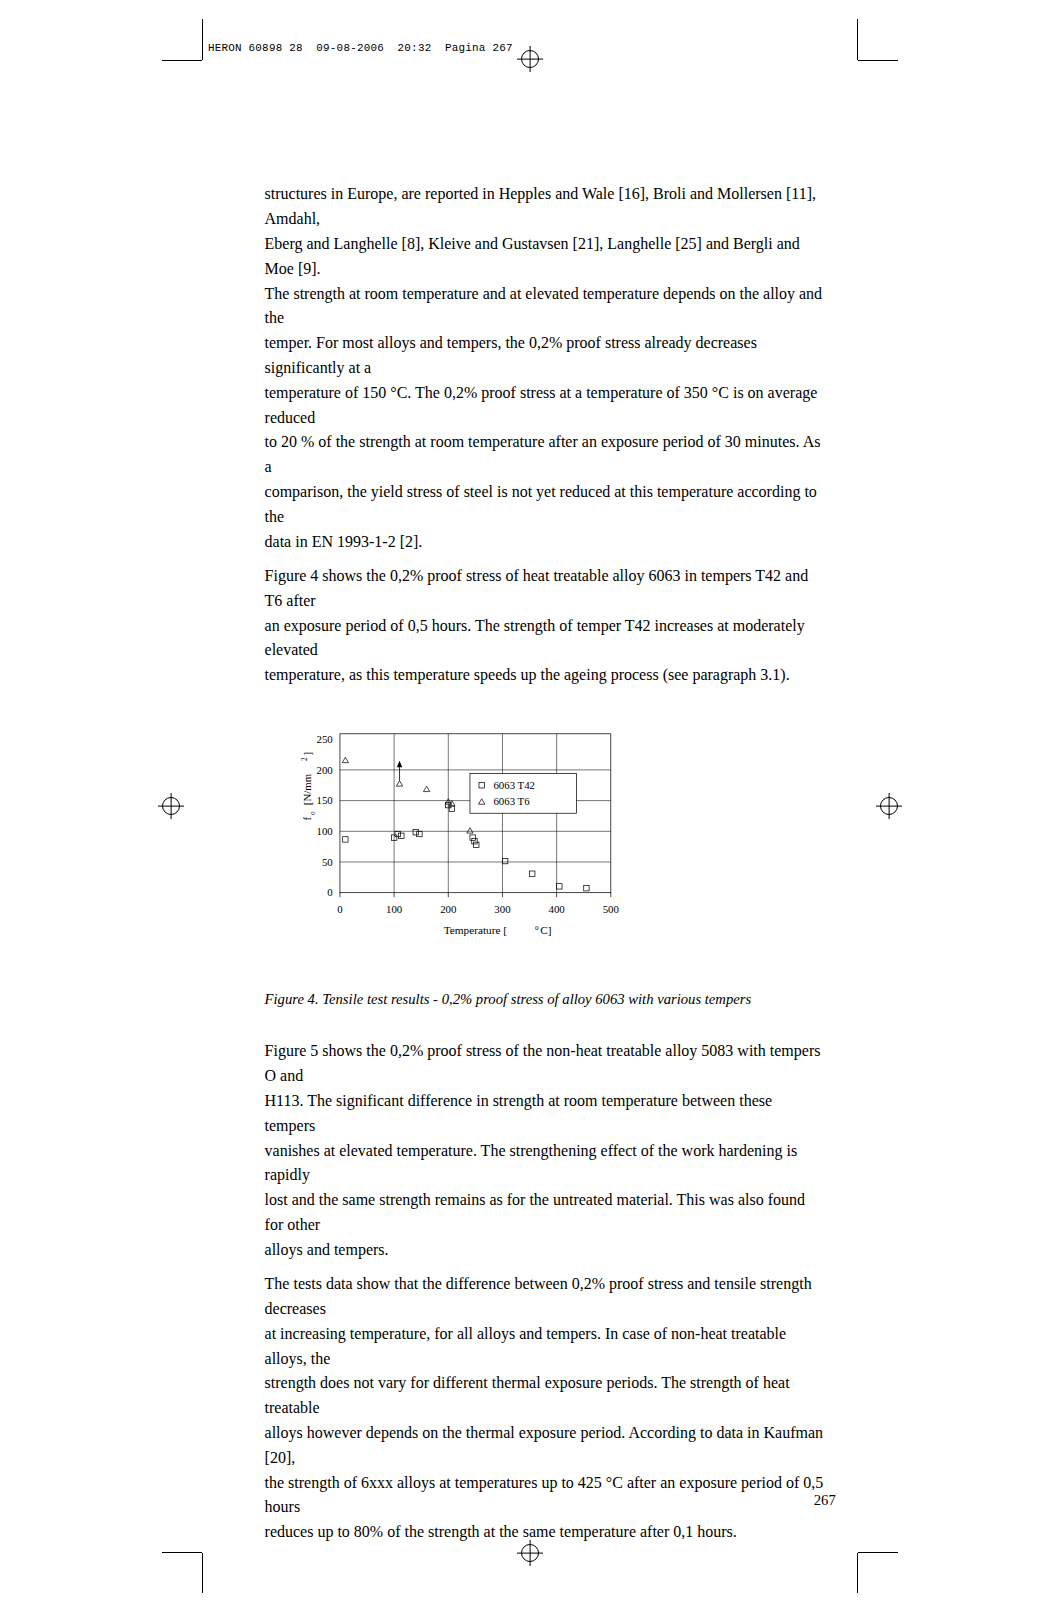HERON 60898 28 09-08-2006 20:32 Pagina 267
structures in Europe, are reported in Hepples and Wale [16], Broli and Mollersen [11], Amdahl,
Eberg and Langhelle [8], Kleive and Gustavsen [21], Langhelle [25] and Bergli and Moe [9].
The strength at room temperature and at elevated temperature depends on the alloy and the
temper. For most alloys and tempers, the 0,2% proof stress already decreases significantly at a
temperature of 150 °C. The 0,2% proof stress at a temperature of 350 °C is on average reduced
to 20 % of the strength at room temperature after an exposure period of 30 minutes. As a
comparison, the yield stress of steel is not yet reduced at this temperature according to the
data in EN 1993-1-2 [2].
Figure 4 shows the 0,2% proof stress of heat treatable alloy 6063 in tempers T42 and T6 after
an exposure period of 0,5 hours. The strength of temper T42 increases at moderately elevated
temperature, as this temperature speeds up the ageing process (see paragraph 3.1).
250 200 150 100 50 0 f o [N/mm 2 ] 0 100 200 300 400 500 Temperature [ o C] 6063 T42 6063 T6
Figure 4. Tensile test results - 0,2% proof stress of alloy 6063 with various tempers
Figure 5 shows the 0,2% proof stress of the non-heat treatable alloy 5083 with tempers O and
H113. The significant difference in strength at room temperature between these tempers
vanishes at elevated temperature. The strengthening effect of the work hardening is rapidly
lost and the same strength remains as for the untreated material. This was also found for other
alloys and tempers.
The tests data show that the difference between 0,2% proof stress and tensile strength decreases
at increasing temperature, for all alloys and tempers. In case of non-heat treatable alloys, the
strength does not vary for different thermal exposure periods. The strength of heat treatable
alloys however depends on the thermal exposure period. According to data in Kaufman [20],
the strength of 6xxx alloys at temperatures up to 425 °C after an exposure period of 0,5 hours
reduces up to 80% of the strength at the same temperature after 0,1 hours.
267